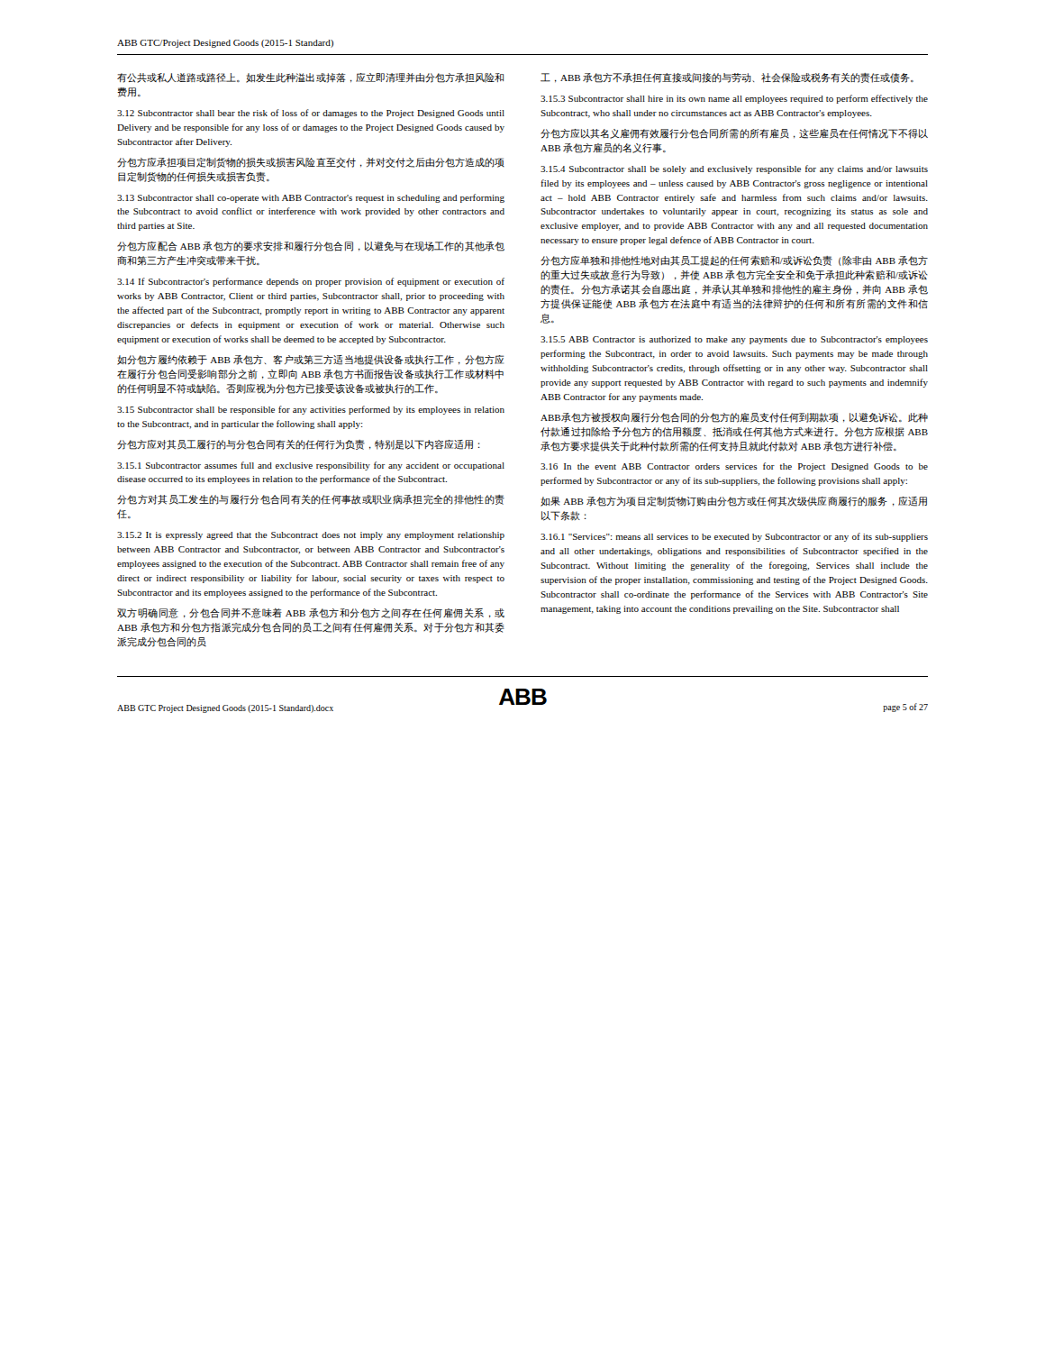ABB GTC/Project Designed Goods (2015-1 Standard)
有公共或私人道路或路径上。如发生此种溢出或掉落，应立即清理并由分包方承担风险和费用。
3.12 Subcontractor shall bear the risk of loss of or damages to the Project Designed Goods until Delivery and be responsible for any loss of or damages to the Project Designed Goods caused by Subcontractor after Delivery.
分包方应承担项目定制货物的损失或损害风险直至交付，并对交付之后由分包方造成的项目定制货物的任何损失或损害负责。
3.13 Subcontractor shall co-operate with ABB Contractor's request in scheduling and performing the Subcontract to avoid conflict or interference with work provided by other contractors and third parties at Site.
分包方应配合 ABB 承包方的要求安排和履行分包合同，以避免与在现场工作的其他承包商和第三方产生冲突或带来干扰。
3.14 If Subcontractor's performance depends on proper provision of equipment or execution of works by ABB Contractor, Client or third parties, Subcontractor shall, prior to proceeding with the affected part of the Subcontract, promptly report in writing to ABB Contractor any apparent discrepancies or defects in equipment or execution of work or material. Otherwise such equipment or execution of works shall be deemed to be accepted by Subcontractor.
如分包方履约依赖于 ABB 承包方、客户或第三方适当地提供设备或执行工作，分包方应在履行分包合同受影响部分之前，立即向 ABB 承包方书面报告设备或执行工作或材料中的任何明显不符或缺陷。否则应视为分包方已接受该设备或被执行的工作。
3.15 Subcontractor shall be responsible for any activities performed by its employees in relation to the Subcontract, and in particular the following shall apply:
分包方应对其员工履行的与分包合同有关的任何行为负责，特别是以下内容应适用：
3.15.1 Subcontractor assumes full and exclusive responsibility for any accident or occupational disease occurred to its employees in relation to the performance of the Subcontract.
分包方对其员工发生的与履行分包合同有关的任何事故或职业病承担完全的排他性的责任。
3.15.2 It is expressly agreed that the Subcontract does not imply any employment relationship between ABB Contractor and Subcontractor, or between ABB Contractor and Subcontractor's employees assigned to the execution of the Subcontract. ABB Contractor shall remain free of any direct or indirect responsibility or liability for labour, social security or taxes with respect to Subcontractor and its employees assigned to the performance of the Subcontract.
双方明确同意，分包合同并不意味着 ABB 承包方和分包方之间存在任何雇佣关系，或 ABB 承包方和分包方指派完成分包合同的员工之间有任何雇佣关系。对于分包方和其委派完成分包合同的员
工，ABB 承包方不承担任何直接或间接的与劳动、社会保险或税务有关的责任或债务。
3.15.3 Subcontractor shall hire in its own name all employees required to perform effectively the Subcontract, who shall under no circumstances act as ABB Contractor's employees.
分包方应以其名义雇佣有效履行分包合同所需的所有雇员，这些雇员在任何情况下不得以 ABB 承包方雇员的名义行事。
3.15.4 Subcontractor shall be solely and exclusively responsible for any claims and/or lawsuits filed by its employees and – unless caused by ABB Contractor's gross negligence or intentional act – hold ABB Contractor entirely safe and harmless from such claims and/or lawsuits. Subcontractor undertakes to voluntarily appear in court, recognizing its status as sole and exclusive employer, and to provide ABB Contractor with any and all requested documentation necessary to ensure proper legal defence of ABB Contractor in court.
分包方应单独和排他性地对由其员工提起的任何索赔和/或诉讼负责（除非由 ABB 承包方的重大过失或故意行为导致），并使 ABB 承包方完全安全和免于承担此种索赔和/或诉讼的责任。分包方承诺其会自愿出庭，并承认其单独和排他性的雇主身份，并向 ABB 承包方提供保证能使 ABB 承包方在法庭中有适当的法律辩护的任何和所有所需的文件和信息。
3.15.5 ABB Contractor is authorized to make any payments due to Subcontractor's employees performing the Subcontract, in order to avoid lawsuits. Such payments may be made through withholding Subcontractor's credits, through offsetting or in any other way. Subcontractor shall provide any support requested by ABB Contractor with regard to such payments and indemnify ABB Contractor for any payments made.
ABB承包方被授权向履行分包合同的分包方的雇员支付任何到期款项，以避免诉讼。此种付款通过扣除给予分包方的信用额度、抵消或任何其他方式来进行。分包方应根据 ABB 承包方要求提供关于此种付款所需的任何支持且就此付款对 ABB 承包方进行补偿。
3.16 In the event ABB Contractor orders services for the Project Designed Goods to be performed by Subcontractor or any of its sub-suppliers, the following provisions shall apply:
如果 ABB 承包方为项目定制货物订购由分包方或任何其次级供应商履行的服务，应适用以下条款：
3.16.1 "Services": means all services to be executed by Subcontractor or any of its sub-suppliers and all other undertakings, obligations and responsibilities of Subcontractor specified in the Subcontract. Without limiting the generality of the foregoing, Services shall include the supervision of the proper installation, commissioning and testing of the Project Designed Goods. Subcontractor shall co-ordinate the performance of the Services with ABB Contractor's Site management, taking into account the conditions prevailing on the Site. Subcontractor shall
ABB GTC Project Designed Goods (2015-1 Standard).docx
ABB
page 5 of 27